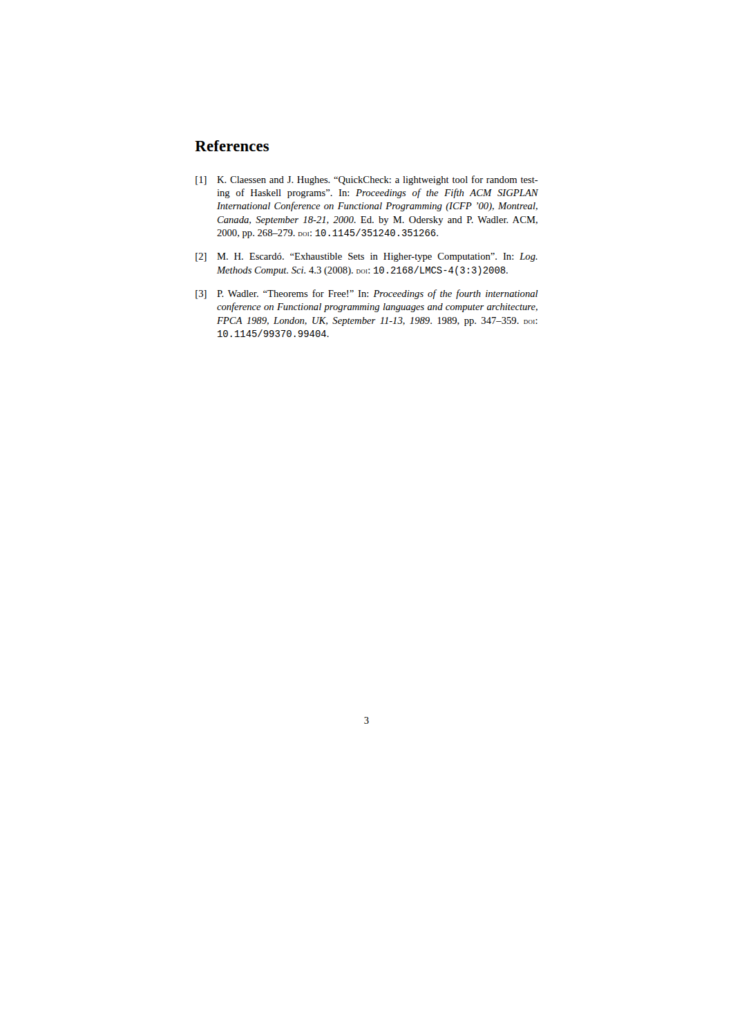References
[1] K. Claessen and J. Hughes. “QuickCheck: a lightweight tool for random testing of Haskell programs”. In: Proceedings of the Fifth ACM SIGPLAN International Conference on Functional Programming (ICFP ’00), Montreal, Canada, September 18-21, 2000. Ed. by M. Odersky and P. Wadler. ACM, 2000, pp. 268–279. doi: 10.1145/351240.351266.
[2] M. H. Escardó. “Exhaustible Sets in Higher-type Computation”. In: Log. Methods Comput. Sci. 4.3 (2008). doi: 10.2168/LMCS-4(3:3)2008.
[3] P. Wadler. “Theorems for Free!” In: Proceedings of the fourth international conference on Functional programming languages and computer architecture, FPCA 1989, London, UK, September 11-13, 1989. 1989, pp. 347–359. doi: 10.1145/99370.99404.
3